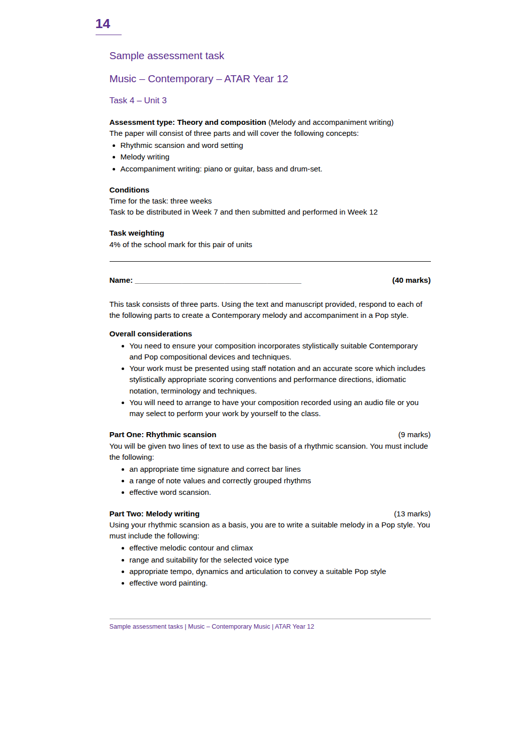14
Sample assessment task
Music – Contemporary – ATAR Year 12
Task 4 – Unit 3
Assessment type: Theory and composition (Melody and accompaniment writing)
The paper will consist of three parts and will cover the following concepts:
Rhythmic scansion and word setting
Melody writing
Accompaniment writing: piano or guitar, bass and drum-set.
Conditions
Time for the task: three weeks
Task to be distributed in Week 7 and then submitted and performed in Week 12
Task weighting
4% of the school mark for this pair of units
Name: _______________________________________ (40 marks)
This task consists of three parts. Using the text and manuscript provided, respond to each of the following parts to create a Contemporary melody and accompaniment in a Pop style.
Overall considerations
You need to ensure your composition incorporates stylistically suitable Contemporary and Pop compositional devices and techniques.
Your work must be presented using staff notation and an accurate score which includes stylistically appropriate scoring conventions and performance directions, idiomatic notation, terminology and techniques.
You will need to arrange to have your composition recorded using an audio file or you may select to perform your work by yourself to the class.
Part One: Rhythmic scansion (9 marks)
You will be given two lines of text to use as the basis of a rhythmic scansion. You must include the following:
an appropriate time signature and correct bar lines
a range of note values and correctly grouped rhythms
effective word scansion.
Part Two: Melody writing (13 marks)
Using your rhythmic scansion as a basis, you are to write a suitable melody in a Pop style. You must include the following:
effective melodic contour and climax
range and suitability for the selected voice type
appropriate tempo, dynamics and articulation to convey a suitable Pop style
effective word painting.
Sample assessment tasks | Music – Contemporary Music | ATAR Year 12